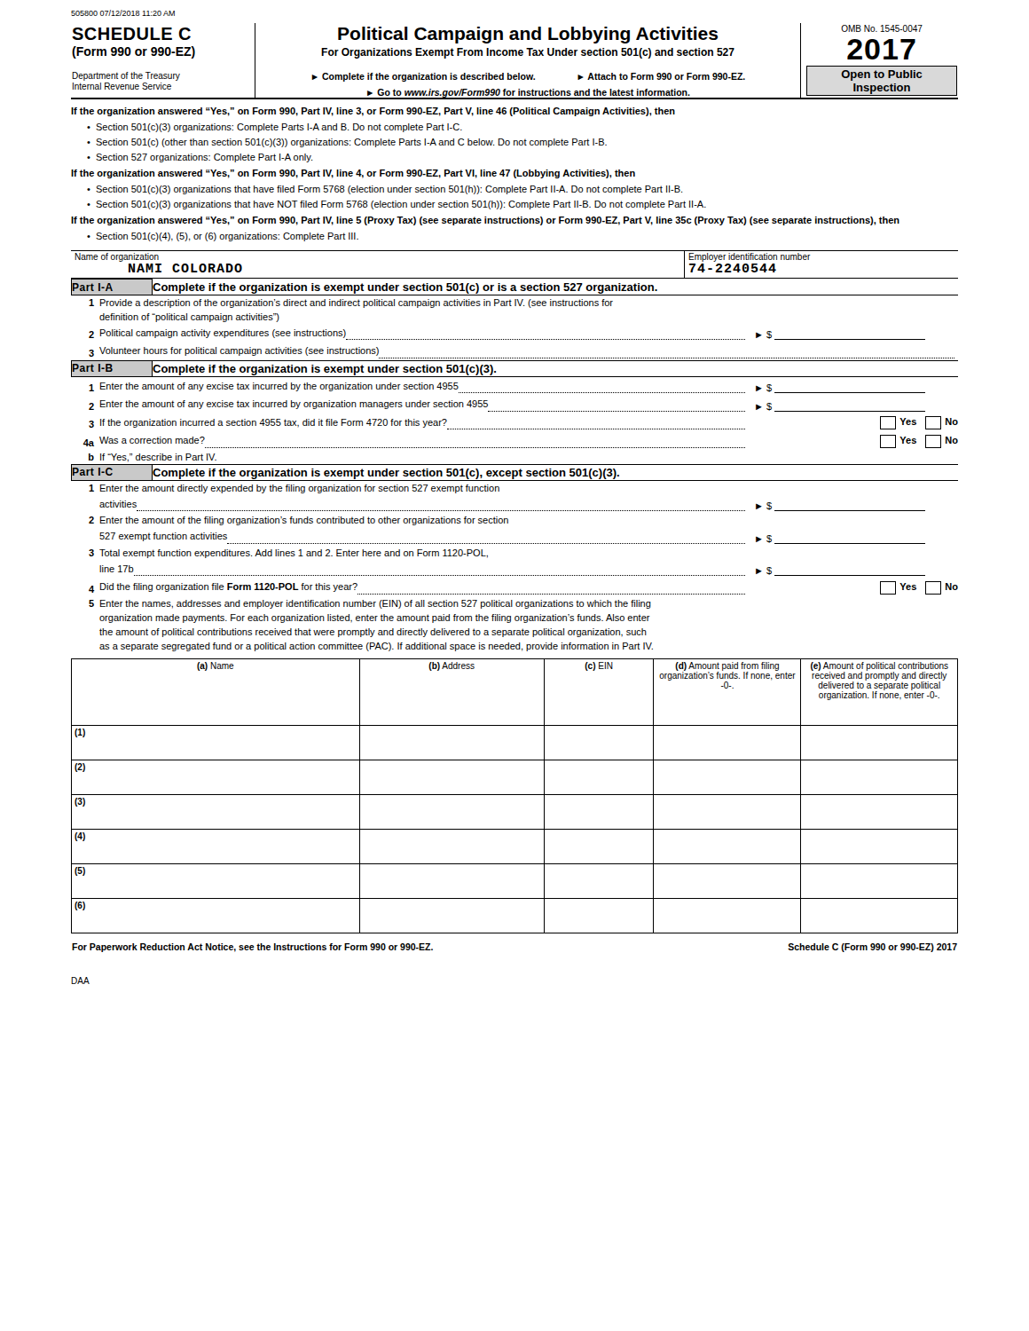505800 07/12/2018 11:20 AM
| SCHEDULE C (Form 990 or 990-EZ) Department of the Treasury Internal Revenue Service | Political Campaign and Lobbying Activities For Organizations Exempt From Income Tax Under section 501(c) and section 527 ► Complete if the organization is described below. ► Attach to Form 990 or Form 990-EZ. ► Go to www.irs.gov/Form990 for instructions and the latest information. | OMB No. 1545-0047 2017 Open to Public Inspection |
If the organization answered “Yes,” on Form 990, Part IV, line 3, or Form 990-EZ, Part V, line 46 (Political Campaign Activities), then
Section 501(c)(3) organizations: Complete Parts I-A and B. Do not complete Part I-C.
Section 501(c) (other than section 501(c)(3)) organizations: Complete Parts I-A and C below. Do not complete Part I-B.
Section 527 organizations: Complete Part I-A only.
If the organization answered “Yes,” on Form 990, Part IV, line 4, or Form 990-EZ, Part VI, line 47 (Lobbying Activities), then
Section 501(c)(3) organizations that have filed Form 5768 (election under section 501(h)): Complete Part II-A. Do not complete Part II-B.
Section 501(c)(3) organizations that have NOT filed Form 5768 (election under section 501(h)): Complete Part II-B. Do not complete Part II-A.
If the organization answered “Yes,” on Form 990, Part IV, line 5 (Proxy Tax) (see separate instructions) or Form 990-EZ, Part V, line 35c (Proxy Tax) (see separate instructions), then
Section 501(c)(4), (5), or (6) organizations: Complete Part III.
| Name of organization NAMI COLORADO | Employer identification number 74-2240544 |
| Part I-A | Complete if the organization is exempt under section 501(c) or is a section 527 organization. |
| 1 | Provide a description of the organization’s direct and indirect political campaign activities in Part IV. (see instructions for |
| | definition of “political campaign activities”) |
| 2 | / Political campaign activity expenditures (see instructions) / / | ► $ |
| 3 | / Volunteer hours for political campaign activities (see instructions) / / / |
| Part I-B | Complete if the organization is exempt under section 501(c)(3). |
| 1 | / Enter the amount of any excise tax incurred by the organization under section 4955 / / | ► $ |
| 2 | / Enter the amount of any excise tax incurred by organization managers under section 4955 / / | ► $ |
| 3 | / If the organization incurred a section 4955 tax, did it file Form 4720 for this year? / / | Yes No |
| 4a | / Was a correction made? / / | Yes No |
| b | If “Yes,” describe in Part IV. |
| Part I-C | Complete if the organization is exempt under section 501(c), except section 501(c)(3). |
| 1 | Enter the amount directly expended by the filing organization for section 527 exempt function |
| | / activities / / | ► $ |
| 2 | Enter the amount of the filing organization’s funds contributed to other organizations for section |
| | / 527 exempt function activities / / | ► $ |
| 3 | Total exempt function expenditures. Add lines 1 and 2. Enter here and on Form 1120-POL, |
| | / line 17b / / | ► $ |
| 4 | / Did the filing organization file Form 1120-POL for this year? / / | Yes No |
| 5 | Enter the names, addresses and employer identification number (EIN) of all section 527 political organizations to which the filing |
| | organization made payments. For each organization listed, enter the amount paid from the filing organization’s funds. Also enter |
| | the amount of political contributions received that were promptly and directly delivered to a separate political organization, such |
| | as a separate segregated fund or a political action committee (PAC). If additional space is needed, provide information in Part IV. |
| (a) Name | (b) Address | (c) EIN | (d) Amount paid from filing organization’s funds. If none, enter -0-. | (e) Amount of political contributions received and promptly and directly delivered to a separate political organization. If none, enter -0-. |
| --- | --- | --- | --- | --- |
| (1) | | | | |
| (2) | | | | |
| (3) | | | | |
| (4) | | | | |
| (5) | | | | |
| (6) | | | | |
| For Paperwork Reduction Act Notice, see the Instructions for Form 990 or 990-EZ. | Schedule C (Form 990 or 990-EZ) 2017 |
DAA